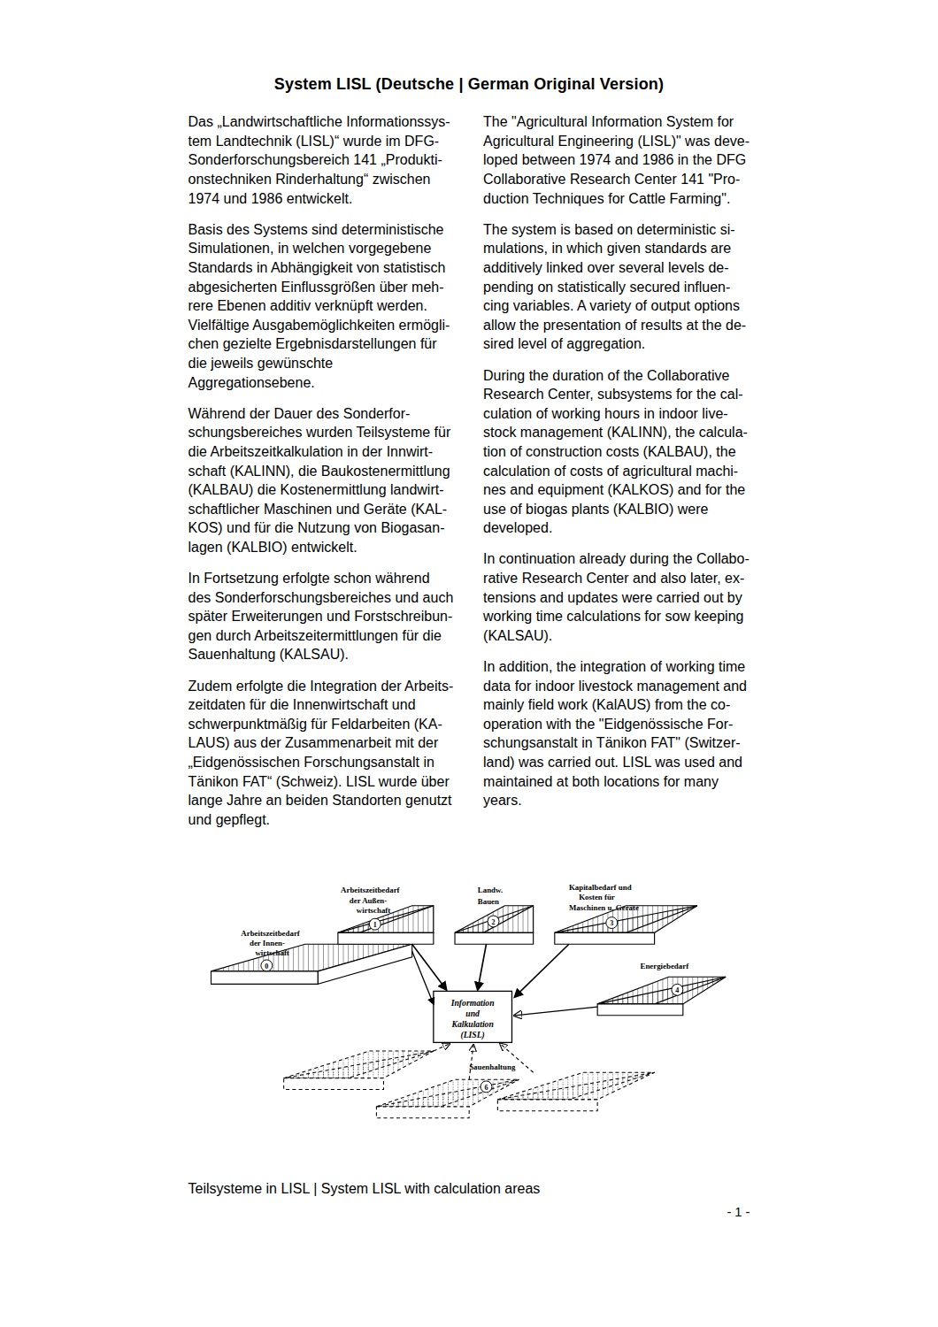System LISL (Deutsche | German Original Version)
Das „Landwirtschaftliche Informationssystem Landtechnik (LISL)“ wurde im DFG-Sonderforschungsbereich 141 „Produktionstechniken Rinderhaltung“ zwischen 1974 und 1986 entwickelt.
Basis des Systems sind deterministische Simulationen, in welchen vorgegebene Standards in Abhängigkeit von statistisch abgesicherten Einflussgrößen über mehrere Ebenen additiv verknüpft werden. Vielfältige Ausgabemöglichkeiten ermöglichen gezielte Ergebnisdarstellungen für die jeweils gewünschte Aggregationsebene.
Während der Dauer des Sonderforschungsbereiches wurden Teilsysteme für die Arbeitszeitkalkulation in der Innwirtschaft (KALINN), die Baukostenermittlung (KALBAU) die Kostenermittlung landwirtschaftlicher Maschinen und Geräte (KALKOS) und für die Nutzung von Biogasanlagen (KALBIO) entwickelt.
In Fortsetzung erfolgte schon während des Sonderforschungsbereiches und auch später Erweiterungen und Forstschreibungen durch Arbeitszeitermittlungen für die Sauenhaltung (KALSAU).
Zudem erfolgte die Integration der Arbeitszeitdaten für die Innenwirtschaft und schwerpunktmäßig für Feldarbeiten (KALAUS) aus der Zusammenarbeit mit der „Eidgenössischen Forschungsanstalt in Tänikon FAT“ (Schweiz). LISL wurde über lange Jahre an beiden Standorten genutzt und gepflegt.
The "Agricultural Information System for Agricultural Engineering (LISL)" was developed between 1974 and 1986 in the DFG Collaborative Research Center 141 "Production Techniques for Cattle Farming".
The system is based on deterministic simulations, in which given standards are additively linked over several levels depending on statistically secured influencing variables. A variety of output options allow the presentation of results at the desired level of aggregation.
During the duration of the Collaborative Research Center, subsystems for the calculation of working hours in indoor livestock management (KALINN), the calculation of construction costs (KALBAU), the calculation of costs of agricultural machines and equipment (KALKOS) and for the use of biogas plants (KALBIO) were developed.
In continuation already during the Collaborative Research Center and also later, extensions and updates were carried out by working time calculations for sow keeping (KALSAU).
In addition, the integration of working time data for indoor livestock management and mainly field work (KalAUS) from the cooperation with the "Eidgenössische Forschungsanstalt in Tänikon FAT" (Switzerland) was carried out. LISL was used and maintained at both locations for many years.
Information und Kalkulation (LISL) Arbeitszeitbedarf der Innen- wirtschaft 0 Arbeitszeitbedarf der Außen- wirtschaft 1 Landw. Bauen 2 Kapitalbedarf und Kosten für Maschinen u. Geräte 3 Energiebedarf 4 Sauenhaltung 6
Teilsysteme in LISL | System LISL with calculation areas
- 1 -